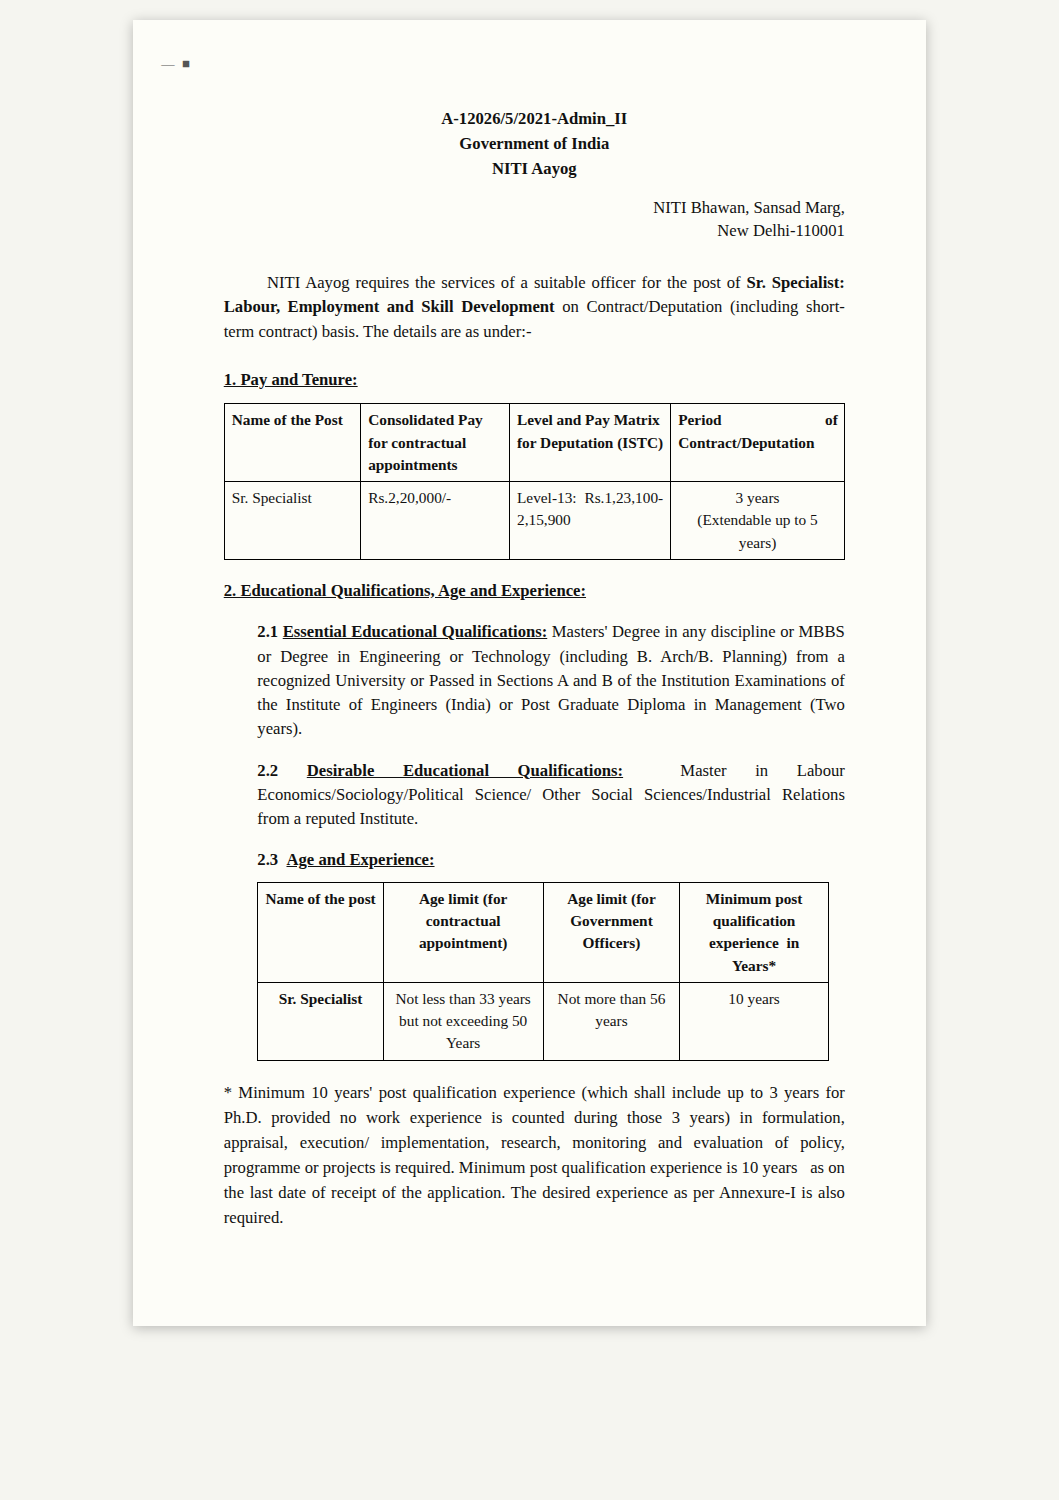— ■
A-12026/5/2021-Admin_II
Government of India
NITI Aayog
NITI Bhawan, Sansad Marg,
New Delhi-110001
NITI Aayog requires the services of a suitable officer for the post of Sr. Specialist: Labour, Employment and Skill Development on Contract/Deputation (including short-term contract) basis. The details are as under:-
1. Pay and Tenure:
| Name of the Post | Consolidated Pay for contractual appointments | Level and Pay Matrix for Deputation (ISTC) | Period of Contract/Deputation |
| --- | --- | --- | --- |
| Sr. Specialist | Rs.2,20,000/- | Level-13: Rs.1,23,100- 2,15,900 | 3 years (Extendable up to 5 years) |
2. Educational Qualifications, Age and Experience:
2.1 Essential Educational Qualifications: Masters' Degree in any discipline or MBBS or Degree in Engineering or Technology (including B. Arch/B. Planning) from a recognized University or Passed in Sections A and B of the Institution Examinations of the Institute of Engineers (India) or Post Graduate Diploma in Management (Two years).
2.2 Desirable Educational Qualifications: Master in Labour Economics/Sociology/Political Science/ Other Social Sciences/Industrial Relations from a reputed Institute.
2.3 Age and Experience:
| Name of the post | Age limit (for contractual appointment) | Age limit (for Government Officers) | Minimum post qualification experience in Years* |
| --- | --- | --- | --- |
| Sr. Specialist | Not less than 33 years but not exceeding 50 Years | Not more than 56 years | 10 years |
* Minimum 10 years' post qualification experience (which shall include up to 3 years for Ph.D. provided no work experience is counted during those 3 years) in formulation, appraisal, execution/ implementation, research, monitoring and evaluation of policy, programme or projects is required. Minimum post qualification experience is 10 years as on the last date of receipt of the application. The desired experience as per Annexure-I is also required.